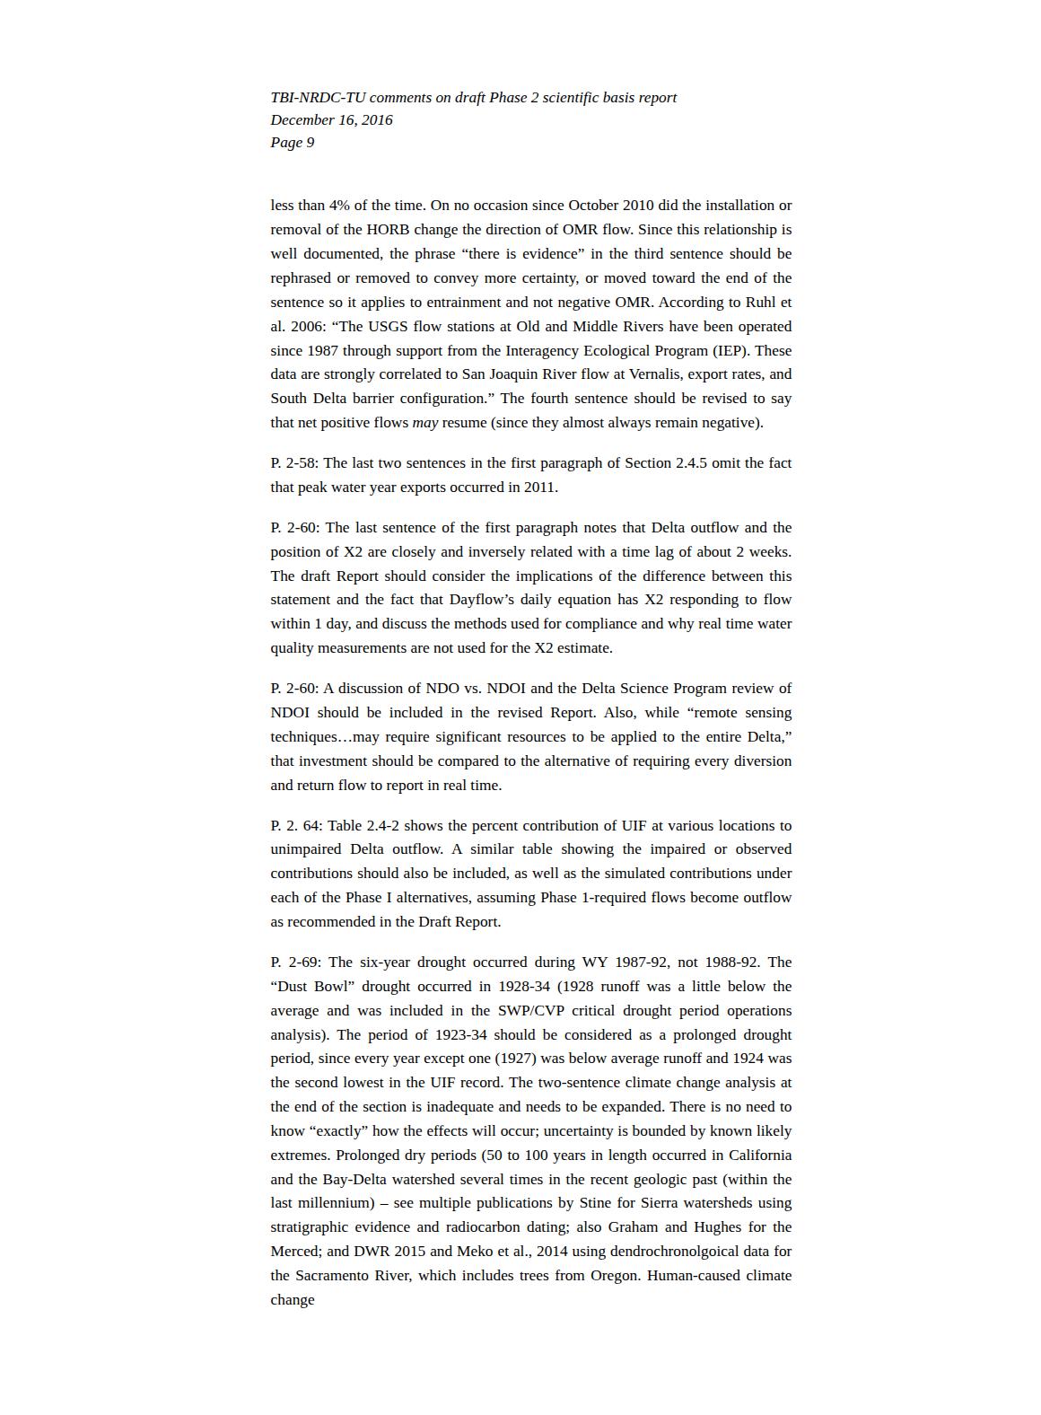TBI-NRDC-TU comments on draft Phase 2 scientific basis report
December 16, 2016
Page 9
less than 4% of the time. On no occasion since October 2010 did the installation or removal of the HORB change the direction of OMR flow. Since this relationship is well documented, the phrase “there is evidence” in the third sentence should be rephrased or removed to convey more certainty, or moved toward the end of the sentence so it applies to entrainment and not negative OMR. According to Ruhl et al. 2006: “The USGS flow stations at Old and Middle Rivers have been operated since 1987 through support from the Interagency Ecological Program (IEP). These data are strongly correlated to San Joaquin River flow at Vernalis, export rates, and South Delta barrier configuration.” The fourth sentence should be revised to say that net positive flows may resume (since they almost always remain negative).
P. 2-58: The last two sentences in the first paragraph of Section 2.4.5 omit the fact that peak water year exports occurred in 2011.
P. 2-60: The last sentence of the first paragraph notes that Delta outflow and the position of X2 are closely and inversely related with a time lag of about 2 weeks. The draft Report should consider the implications of the difference between this statement and the fact that Dayflow’s daily equation has X2 responding to flow within 1 day, and discuss the methods used for compliance and why real time water quality measurements are not used for the X2 estimate.
P. 2-60: A discussion of NDO vs. NDOI and the Delta Science Program review of NDOI should be included in the revised Report. Also, while “remote sensing techniques…may require significant resources to be applied to the entire Delta,” that investment should be compared to the alternative of requiring every diversion and return flow to report in real time.
P. 2. 64: Table 2.4-2 shows the percent contribution of UIF at various locations to unimpaired Delta outflow. A similar table showing the impaired or observed contributions should also be included, as well as the simulated contributions under each of the Phase I alternatives, assuming Phase 1-required flows become outflow as recommended in the Draft Report.
P. 2-69: The six-year drought occurred during WY 1987-92, not 1988-92. The “Dust Bowl” drought occurred in 1928-34 (1928 runoff was a little below the average and was included in the SWP/CVP critical drought period operations analysis). The period of 1923-34 should be considered as a prolonged drought period, since every year except one (1927) was below average runoff and 1924 was the second lowest in the UIF record. The two-sentence climate change analysis at the end of the section is inadequate and needs to be expanded. There is no need to know “exactly” how the effects will occur; uncertainty is bounded by known likely extremes. Prolonged dry periods (50 to 100 years in length occurred in California and the Bay-Delta watershed several times in the recent geologic past (within the last millennium) – see multiple publications by Stine for Sierra watersheds using stratigraphic evidence and radiocarbon dating; also Graham and Hughes for the Merced; and DWR 2015 and Meko et al., 2014 using dendrochronolgoical data for the Sacramento River, which includes trees from Oregon. Human-caused climate change